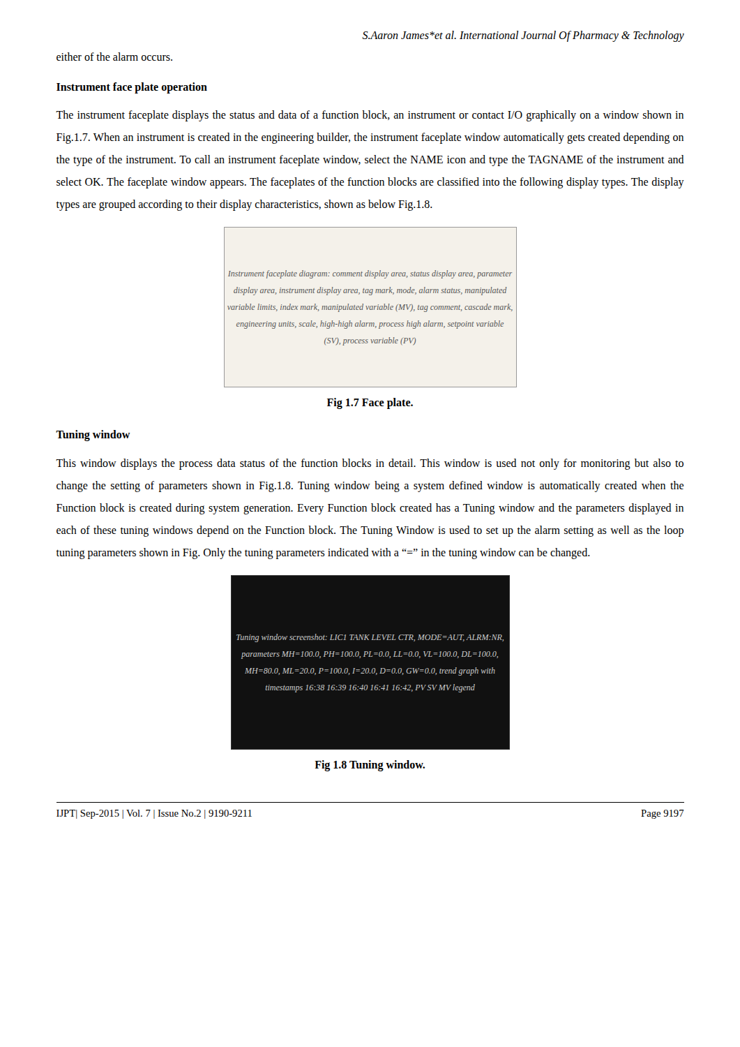S.Aaron James*et al. International Journal Of Pharmacy & Technology
either of the alarm occurs.
Instrument face plate operation
The instrument faceplate displays the status and data of a function block, an instrument or contact I/O graphically on a window shown in Fig.1.7. When an instrument is created in the engineering builder, the instrument faceplate window automatically gets created depending on the type of the instrument. To call an instrument faceplate window, select the NAME icon and type the TAGNAME of the instrument and select OK. The faceplate window appears. The faceplates of the function blocks are classified into the following display types. The display types are grouped according to their display characteristics, shown as below Fig.1.8.
Instrument faceplate diagram: comment display area, status display area, parameter display area, instrument display area, tag mark, mode, alarm status, manipulated variable limits, index mark, manipulated variable (MV), tag comment, cascade mark, engineering units, scale, high-high alarm, process high alarm, setpoint variable (SV), process variable (PV)
Fig 1.7 Face plate.
Tuning window
This window displays the process data status of the function blocks in detail. This window is used not only for monitoring but also to change the setting of parameters shown in Fig.1.8. Tuning window being a system defined window is automatically created when the Function block is created during system generation. Every Function block created has a Tuning window and the parameters displayed in each of these tuning windows depend on the Function block. The Tuning Window is used to set up the alarm setting as well as the loop tuning parameters shown in Fig. Only the tuning parameters indicated with a “=” in the tuning window can be changed.
Tuning window screenshot: LIC1 TANK LEVEL CTR, MODE=AUT, ALRM:NR, parameters MH=100.0, PH=100.0, PL=0.0, LL=0.0, VL=100.0, DL=100.0, MH=80.0, ML=20.0, P=100.0, I=20.0, D=0.0, GW=0.0, trend graph with timestamps 16:38 16:39 16:40 16:41 16:42, PV SV MV legend
Fig 1.8 Tuning window.
IJPT| Sep-2015 | Vol. 7 | Issue No.2 | 9190-9211 Page 9197